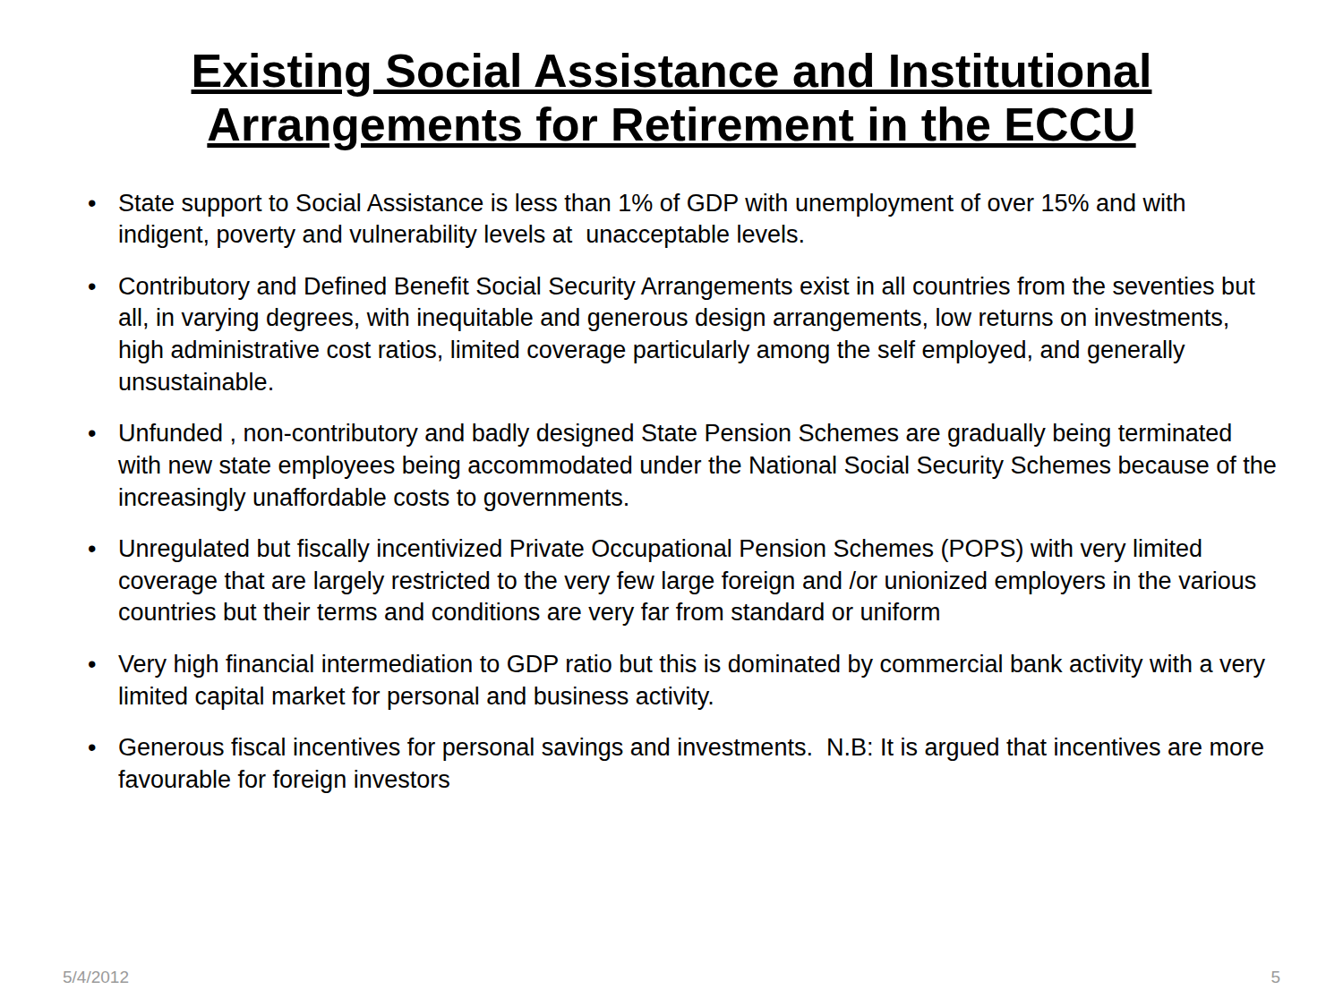Existing Social Assistance and Institutional Arrangements for Retirement in the ECCU
State support to Social Assistance is less than 1% of GDP with unemployment of over 15% and with indigent, poverty and vulnerability levels at unacceptable levels.
Contributory and Defined Benefit Social Security Arrangements exist in all countries from the seventies but all, in varying degrees, with inequitable and generous design arrangements, low returns on investments, high administrative cost ratios, limited coverage particularly among the self employed, and generally unsustainable.
Unfunded , non-contributory and badly designed State Pension Schemes are gradually being terminated with new state employees being accommodated under the National Social Security Schemes because of the increasingly unaffordable costs to governments.
Unregulated but fiscally incentivized Private Occupational Pension Schemes (POPS) with very limited coverage that are largely restricted to the very few large foreign and /or unionized employers in the various countries but their terms and conditions are very far from standard or uniform
Very high financial intermediation to GDP ratio but this is dominated by commercial bank activity with a very limited capital market for personal and business activity.
Generous fiscal incentives for personal savings and investments. N.B: It is argued that incentives are more favourable for foreign investors
5/4/2012 5